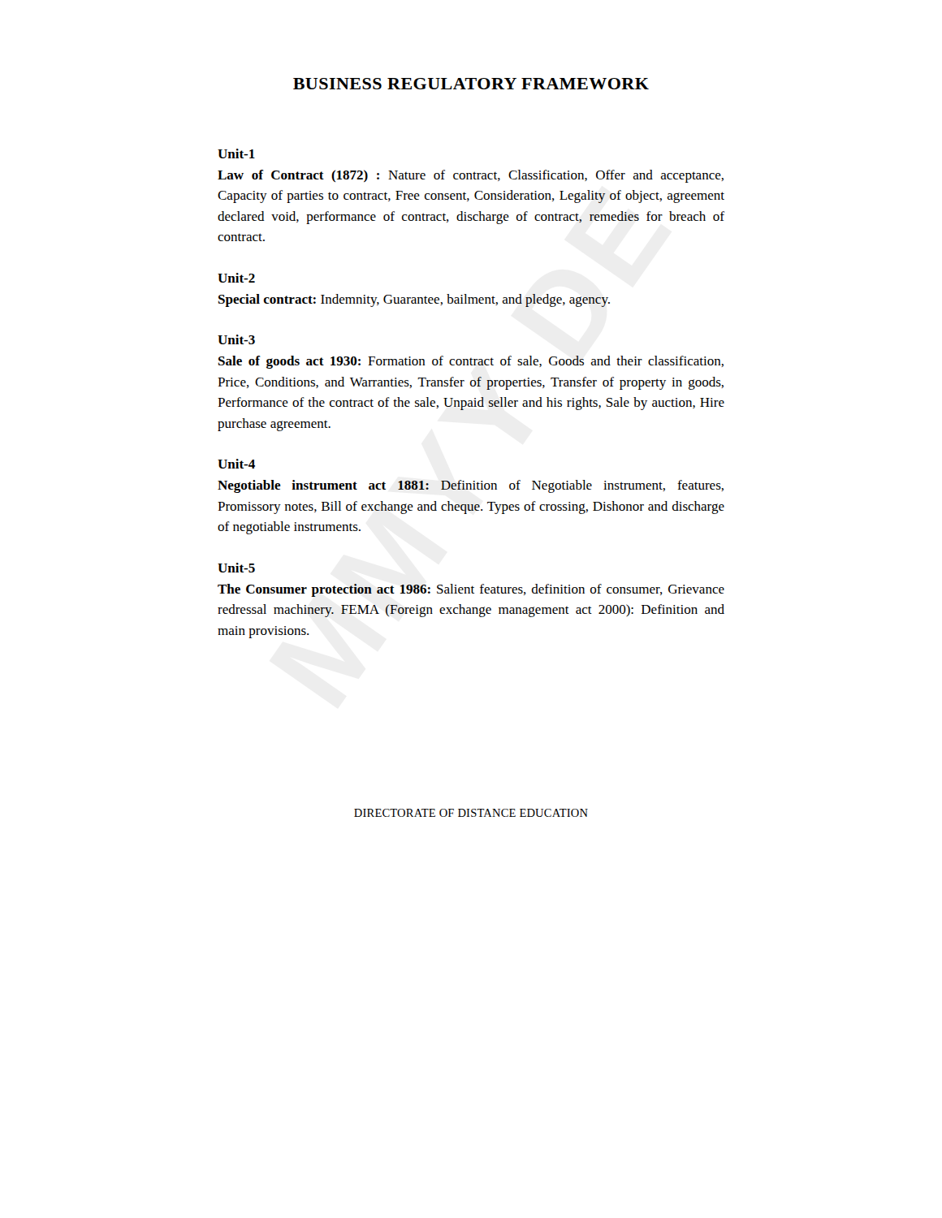MMYY DE
BUSINESS REGULATORY FRAMEWORK
Unit-1
Law of Contract (1872) : Nature of contract, Classification, Offer and acceptance, Capacity of parties to contract, Free consent, Consideration, Legality of object, agreement declared void, performance of contract, discharge of contract, remedies for breach of contract.
Unit-2
Special contract: Indemnity, Guarantee, bailment, and pledge, agency.
Unit-3
Sale of goods act 1930: Formation of contract of sale, Goods and their classification, Price, Conditions, and Warranties, Transfer of properties, Transfer of property in goods, Performance of the contract of the sale, Unpaid seller and his rights, Sale by auction, Hire purchase agreement.
Unit-4
Negotiable instrument act 1881: Definition of Negotiable instrument, features, Promissory notes, Bill of exchange and cheque. Types of crossing, Dishonor and discharge of negotiable instruments.
Unit-5
The Consumer protection act 1986: Salient features, definition of consumer, Grievance redressal machinery. FEMA (Foreign exchange management act 2000): Definition and main provisions.
DIRECTORATE OF DISTANCE EDUCATION